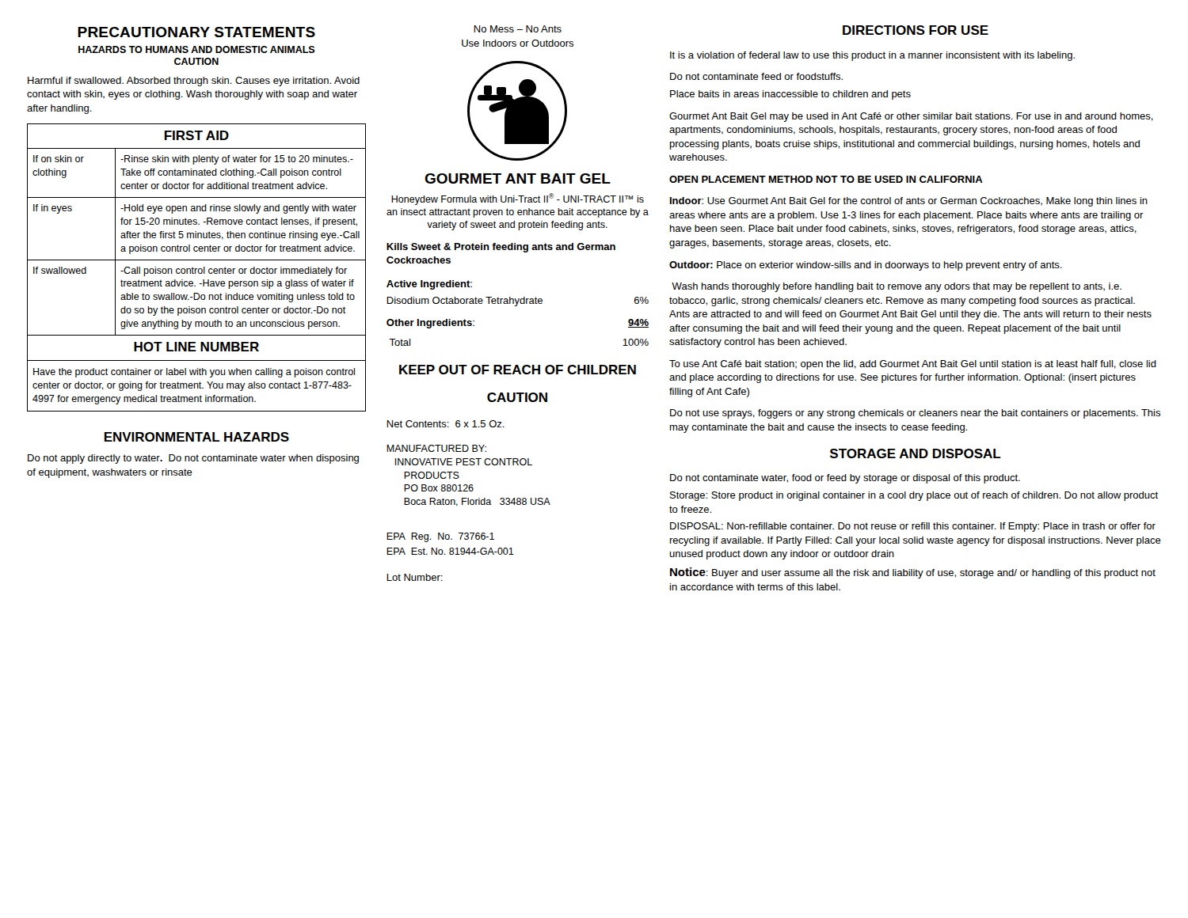PRECAUTIONARY STATEMENTS
HAZARDS TO HUMANS AND DOMESTIC ANIMALS
CAUTION
Harmful if swallowed. Absorbed through skin. Causes eye irritation. Avoid contact with skin, eyes or clothing. Wash thoroughly with soap and water after handling.
| FIRST AID |
| --- |
| If on skin or clothing | -Rinse skin with plenty of water for 15 to 20 minutes.-Take off contaminated clothing.-Call poison control center or doctor for additional treatment advice. |
| If in eyes | -Hold eye open and rinse slowly and gently with water for 15-20 minutes. -Remove contact lenses, if present, after the first 5 minutes, then continue rinsing eye.-Call a poison control center or doctor for treatment advice. |
| If swallowed | -Call poison control center or doctor immediately for treatment advice. -Have person sip a glass of water if able to swallow.-Do not induce vomiting unless told to do so by the poison control center or doctor.-Do not give anything by mouth to an unconscious person. |
HOT LINE NUMBER
Have the product container or label with you when calling a poison control center or doctor, or going for treatment. You may also contact 1-877-483-4997 for emergency medical treatment information.
ENVIRONMENTAL HAZARDS
Do not apply directly to water. Do not contaminate water when disposing of equipment, washwaters or rinsate
No Mess – No Ants
Use Indoors or Outdoors
GOURMET ANT BAIT GEL
Honeydew Formula with Uni-Tract II® - UNI-TRACT II™ is an insect attractant proven to enhance bait acceptance by a variety of sweet and protein feeding ants.
Kills Sweet & Protein feeding ants and German Cockroaches
Active Ingredient:
Disodium Octaborate Tetrahydrate 6%
Other Ingredients: 94%
Total 100%
KEEP OUT OF REACH OF CHILDREN
CAUTION
Net Contents: 6 x 1.5 Oz.
MANUFACTURED BY:
INNOVATIVE PEST CONTROL
PRODUCTS
PO Box 880126
Boca Raton, Florida 33488 USA
EPA Reg. No. 73766-1
EPA Est. No. 81944-GA-001
Lot Number:
DIRECTIONS FOR USE
It is a violation of federal law to use this product in a manner inconsistent with its labeling.
Do not contaminate feed or foodstuffs.
Place baits in areas inaccessible to children and pets
Gourmet Ant Bait Gel may be used in Ant Café or other similar bait stations. For use in and around homes, apartments, condominiums, schools, hospitals, restaurants, grocery stores, non-food areas of food processing plants, boats cruise ships, institutional and commercial buildings, nursing homes, hotels and warehouses.
OPEN PLACEMENT METHOD NOT TO BE USED IN CALIFORNIA
Indoor: Use Gourmet Ant Bait Gel for the control of ants or German Cockroaches, Make long thin lines in areas where ants are a problem. Use 1-3 lines for each placement. Place baits where ants are trailing or have been seen. Place bait under food cabinets, sinks, stoves, refrigerators, food storage areas, attics, garages, basements, storage areas, closets, etc.
Outdoor: Place on exterior window-sills and in doorways to help prevent entry of ants.
Wash hands thoroughly before handling bait to remove any odors that may be repellent to ants, i.e. tobacco, garlic, strong chemicals/ cleaners etc. Remove as many competing food sources as practical. Ants are attracted to and will feed on Gourmet Ant Bait Gel until they die. The ants will return to their nests after consuming the bait and will feed their young and the queen. Repeat placement of the bait until satisfactory control has been achieved.
To use Ant Café bait station; open the lid, add Gourmet Ant Bait Gel until station is at least half full, close lid and place according to directions for use. See pictures for further information. Optional: (insert pictures filling of Ant Cafe)
Do not use sprays, foggers or any strong chemicals or cleaners near the bait containers or placements. This may contaminate the bait and cause the insects to cease feeding.
STORAGE AND DISPOSAL
Do not contaminate water, food or feed by storage or disposal of this product.
Storage: Store product in original container in a cool dry place out of reach of children. Do not allow product to freeze.
DISPOSAL: Non-refillable container. Do not reuse or refill this container. If Empty: Place in trash or offer for recycling if available. If Partly Filled: Call your local solid waste agency for disposal instructions. Never place unused product down any indoor or outdoor drain
Notice: Buyer and user assume all the risk and liability of use, storage and/ or handling of this product not in accordance with terms of this label.